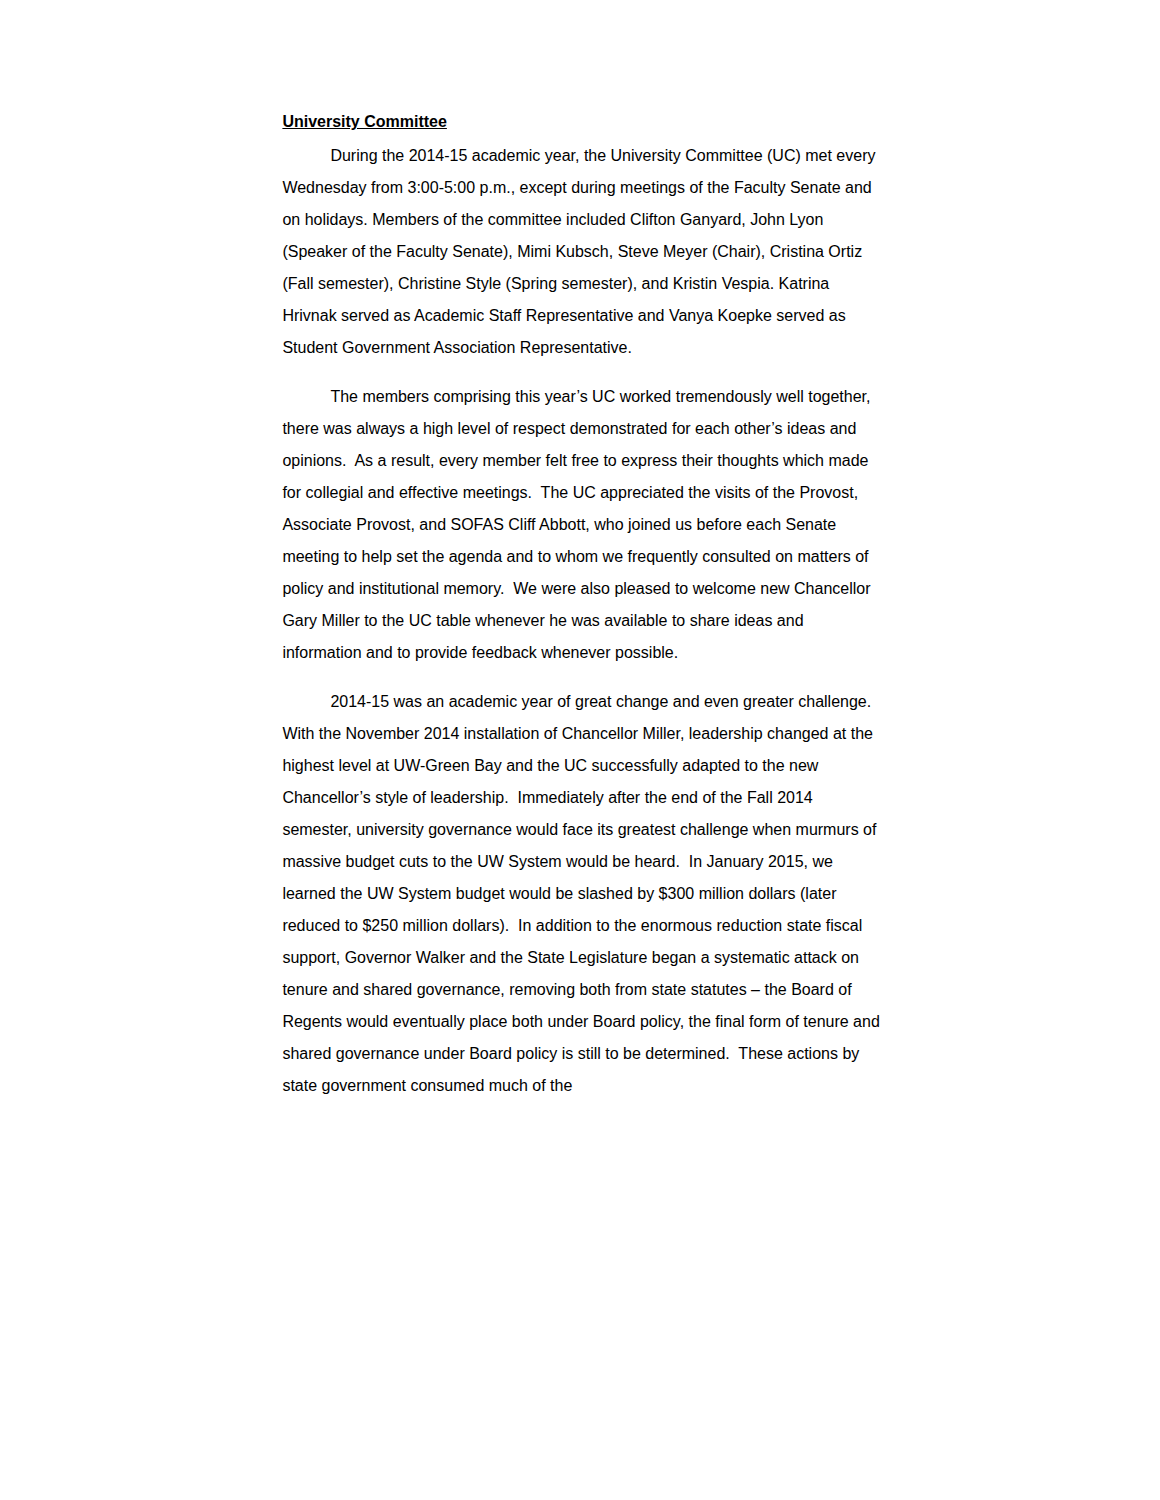University Committee
During the 2014-15 academic year, the University Committee (UC) met every Wednesday from 3:00-5:00 p.m., except during meetings of the Faculty Senate and on holidays. Members of the committee included Clifton Ganyard, John Lyon (Speaker of the Faculty Senate), Mimi Kubsch, Steve Meyer (Chair), Cristina Ortiz (Fall semester), Christine Style (Spring semester), and Kristin Vespia. Katrina Hrivnak served as Academic Staff Representative and Vanya Koepke served as Student Government Association Representative.
The members comprising this year’s UC worked tremendously well together, there was always a high level of respect demonstrated for each other’s ideas and opinions. As a result, every member felt free to express their thoughts which made for collegial and effective meetings. The UC appreciated the visits of the Provost, Associate Provost, and SOFAS Cliff Abbott, who joined us before each Senate meeting to help set the agenda and to whom we frequently consulted on matters of policy and institutional memory. We were also pleased to welcome new Chancellor Gary Miller to the UC table whenever he was available to share ideas and information and to provide feedback whenever possible.
2014-15 was an academic year of great change and even greater challenge. With the November 2014 installation of Chancellor Miller, leadership changed at the highest level at UW-Green Bay and the UC successfully adapted to the new Chancellor’s style of leadership. Immediately after the end of the Fall 2014 semester, university governance would face its greatest challenge when murmurs of massive budget cuts to the UW System would be heard. In January 2015, we learned the UW System budget would be slashed by $300 million dollars (later reduced to $250 million dollars). In addition to the enormous reduction state fiscal support, Governor Walker and the State Legislature began a systematic attack on tenure and shared governance, removing both from state statutes – the Board of Regents would eventually place both under Board policy, the final form of tenure and shared governance under Board policy is still to be determined. These actions by state government consumed much of the